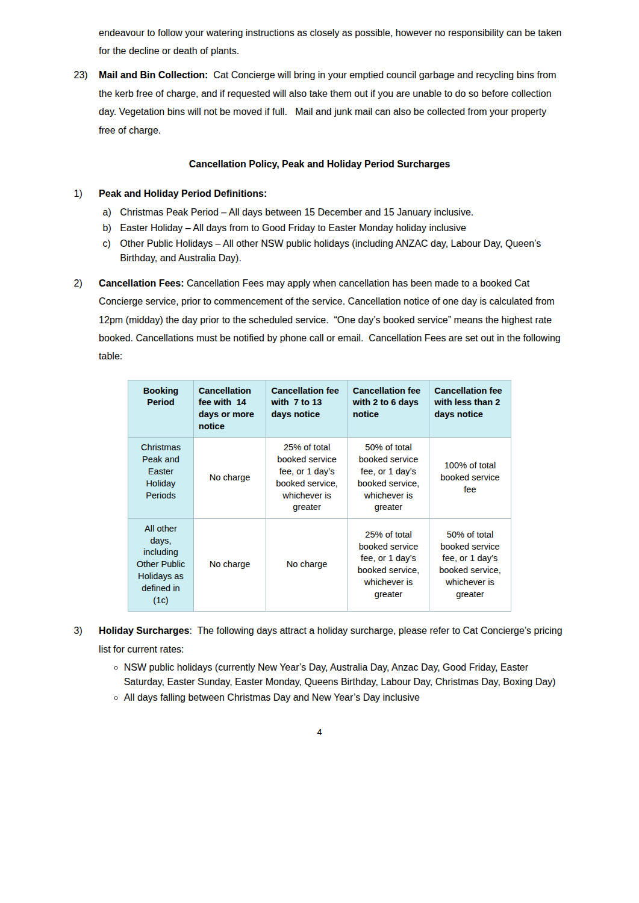endeavour to follow your watering instructions as closely as possible, however no responsibility can be taken for the decline or death of plants.
23) Mail and Bin Collection: Cat Concierge will bring in your emptied council garbage and recycling bins from the kerb free of charge, and if requested will also take them out if you are unable to do so before collection day. Vegetation bins will not be moved if full. Mail and junk mail can also be collected from your property free of charge.
Cancellation Policy, Peak and Holiday Period Surcharges
1) Peak and Holiday Period Definitions:
a) Christmas Peak Period – All days between 15 December and 15 January inclusive.
b) Easter Holiday – All days from to Good Friday to Easter Monday holiday inclusive
c) Other Public Holidays – All other NSW public holidays (including ANZAC day, Labour Day, Queen’s Birthday, and Australia Day).
2) Cancellation Fees: Cancellation Fees may apply when cancellation has been made to a booked Cat Concierge service, prior to commencement of the service. Cancellation notice of one day is calculated from 12pm (midday) the day prior to the scheduled service. “One day’s booked service” means the highest rate booked. Cancellations must be notified by phone call or email. Cancellation Fees are set out in the following table:
| Booking Period | Cancellation fee with 14 days or more notice | Cancellation fee with 7 to 13 days notice | Cancellation fee with 2 to 6 days notice | Cancellation fee with less than 2 days notice |
| --- | --- | --- | --- | --- |
| Christmas Peak and Easter Holiday Periods | No charge | 25% of total booked service fee, or 1 day’s booked service, whichever is greater | 50% of total booked service fee, or 1 day’s booked service, whichever is greater | 100% of total booked service fee |
| All other days, including Other Public Holidays as defined in (1c) | No charge | No charge | 25% of total booked service fee, or 1 day’s booked service, whichever is greater | 50% of total booked service fee, or 1 day’s booked service, whichever is greater |
3) Holiday Surcharges: The following days attract a holiday surcharge, please refer to Cat Concierge’s pricing list for current rates:
NSW public holidays (currently New Year’s Day, Australia Day, Anzac Day, Good Friday, Easter Saturday, Easter Sunday, Easter Monday, Queens Birthday, Labour Day, Christmas Day, Boxing Day)
All days falling between Christmas Day and New Year’s Day inclusive
4